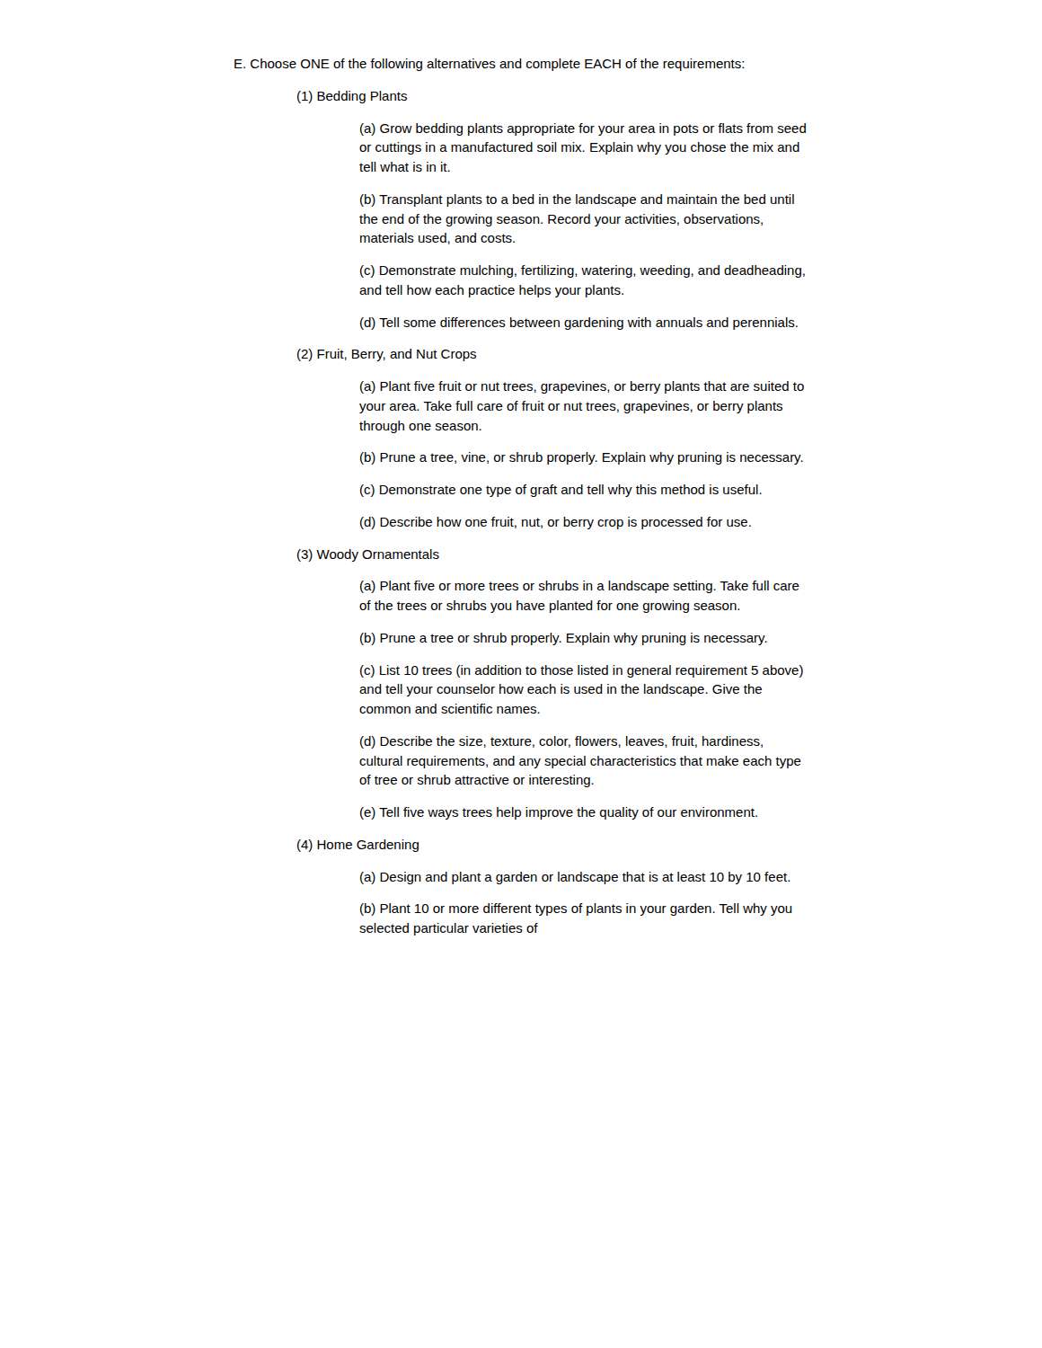E. Choose ONE of the following alternatives and complete EACH of the requirements:
(1) Bedding Plants
(a) Grow bedding plants appropriate for your area in pots or flats from seed or cuttings in a manufactured soil mix. Explain why you chose the mix and tell what is in it.
(b) Transplant plants to a bed in the landscape and maintain the bed until the end of the growing season. Record your activities, observations, materials used, and costs.
(c) Demonstrate mulching, fertilizing, watering, weeding, and deadheading, and tell how each practice helps your plants.
(d) Tell some differences between gardening with annuals and perennials.
(2) Fruit, Berry, and Nut Crops
(a) Plant five fruit or nut trees, grapevines, or berry plants that are suited to your area. Take full care of fruit or nut trees, grapevines, or berry plants through one season.
(b) Prune a tree, vine, or shrub properly. Explain why pruning is necessary.
(c) Demonstrate one type of graft and tell why this method is useful.
(d) Describe how one fruit, nut, or berry crop is processed for use.
(3) Woody Ornamentals
(a) Plant five or more trees or shrubs in a landscape setting. Take full care of the trees or shrubs you have planted for one growing season.
(b) Prune a tree or shrub properly. Explain why pruning is necessary.
(c) List 10 trees (in addition to those listed in general requirement 5 above) and tell your counselor how each is used in the landscape. Give the common and scientific names.
(d) Describe the size, texture, color, flowers, leaves, fruit, hardiness, cultural requirements, and any special characteristics that make each type of tree or shrub attractive or interesting.
(e) Tell five ways trees help improve the quality of our environment.
(4) Home Gardening
(a) Design and plant a garden or landscape that is at least 10 by 10 feet.
(b) Plant 10 or more different types of plants in your garden. Tell why you selected particular varieties of